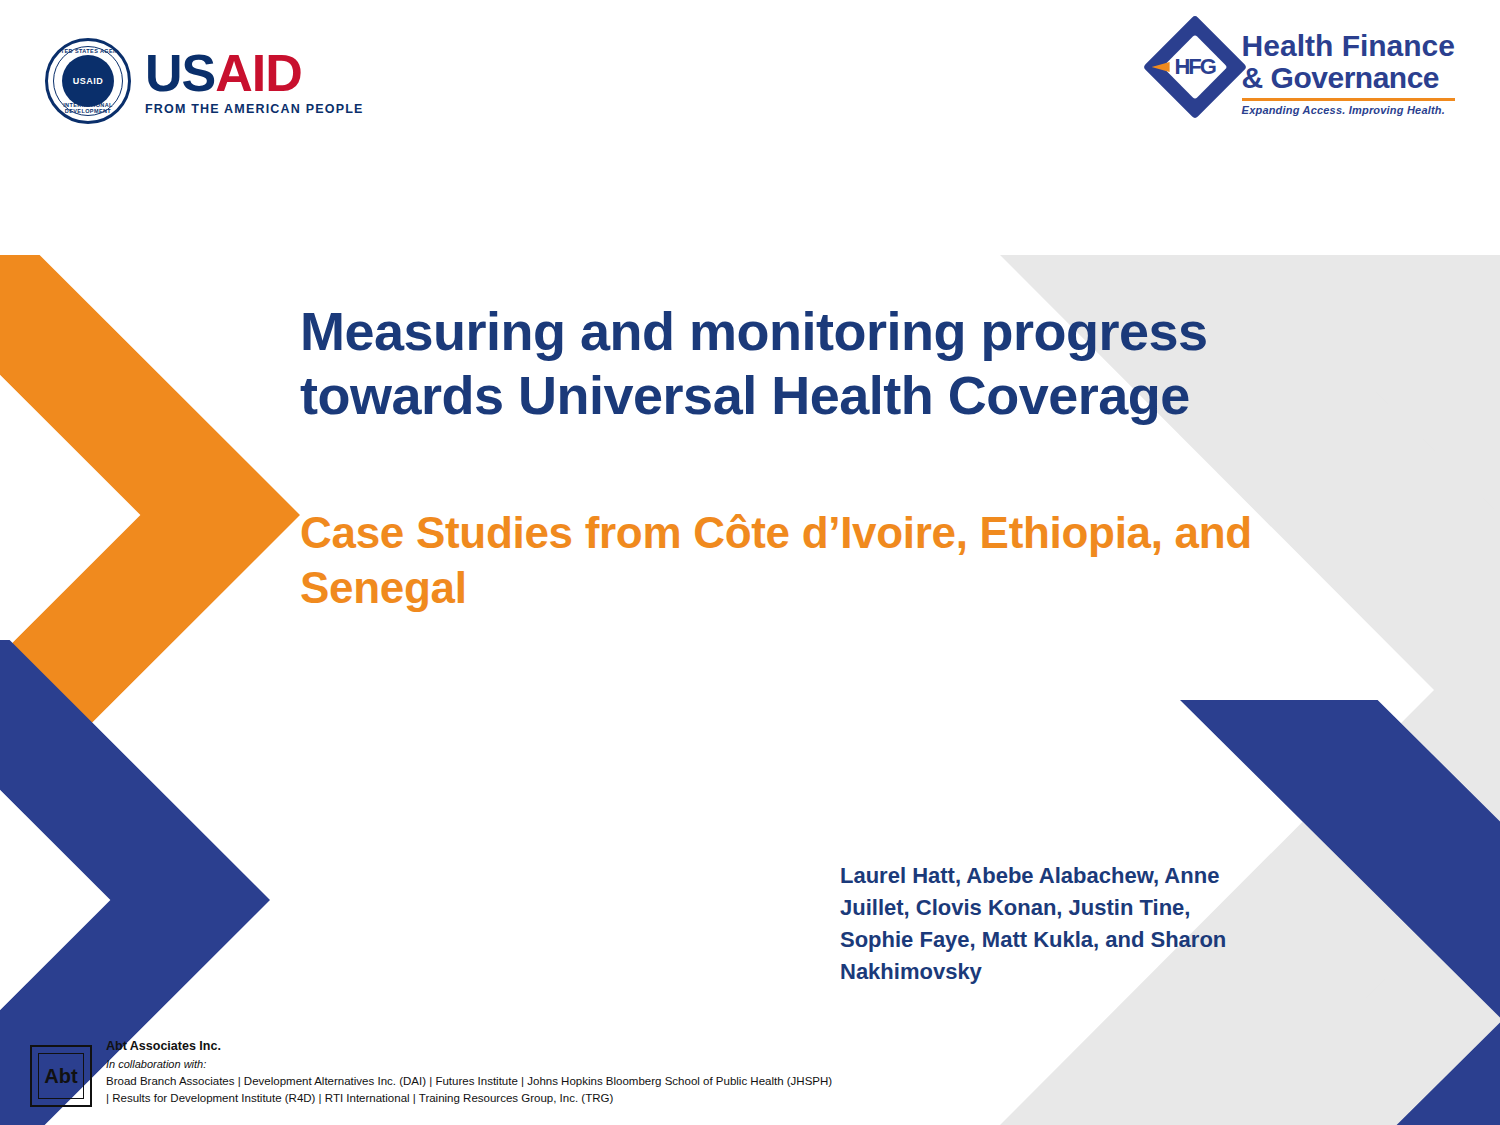UNITED STATES AGENCY
USAID
INTERNATIONAL DEVELOPMENT
USAID
FROM THE AMERICAN PEOPLE
HFG
Health Finance
& Governance
Expanding Access. Improving Health.
Measuring and monitoring progress towards Universal Health Coverage
Case Studies from Côte d’Ivoire, Ethiopia, and Senegal
Laurel Hatt, Abebe Alabachew, Anne Juillet, Clovis Konan, Justin Tine, Sophie Faye, Matt Kukla, and Sharon Nakhimovsky
Abt
Abt Associates Inc.
In collaboration with:
Broad Branch Associates | Development Alternatives Inc. (DAI) | Futures Institute | Johns Hopkins Bloomberg School of Public Health (JHSPH)
| Results for Development Institute (R4D) | RTI International | Training Resources Group, Inc. (TRG)